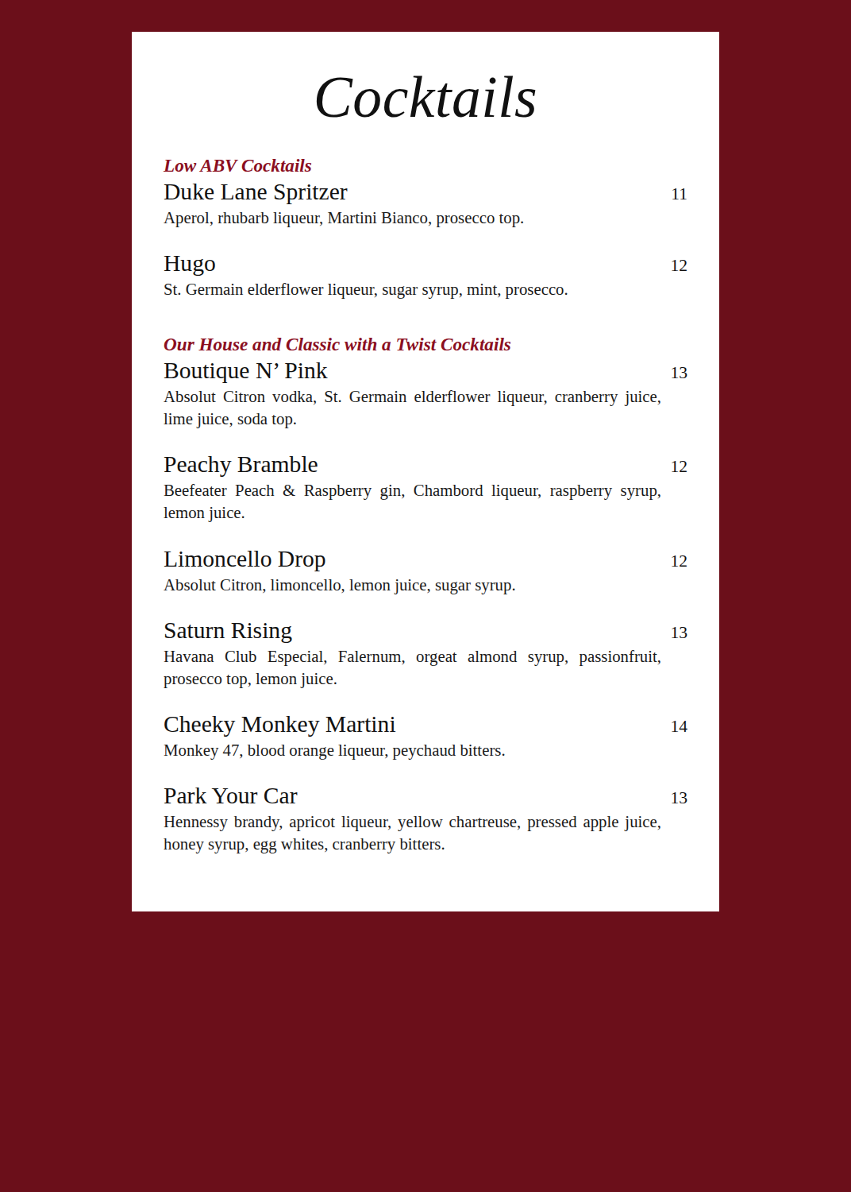Cocktails
Low ABV Cocktails
Duke Lane Spritzer 11
Aperol, rhubarb liqueur, Martini Bianco, prosecco top.
Hugo 12
St. Germain elderflower liqueur, sugar syrup, mint, prosecco.
Our House and Classic with a Twist Cocktails
Boutique N’ Pink 13
Absolut Citron vodka, St. Germain elderflower liqueur, cranberry juice, lime juice, soda top.
Peachy Bramble 12
Beefeater Peach & Raspberry gin, Chambord liqueur, raspberry syrup, lemon juice.
Limoncello Drop 12
Absolut Citron, limoncello, lemon juice, sugar syrup.
Saturn Rising 13
Havana Club Especial, Falernum, orgeat almond syrup, passionfruit, prosecco top, lemon juice.
Cheeky Monkey Martini 14
Monkey 47, blood orange liqueur, peychaud bitters.
Park Your Car 13
Hennessy brandy, apricot liqueur, yellow chartreuse, pressed apple juice, honey syrup, egg whites, cranberry bitters.